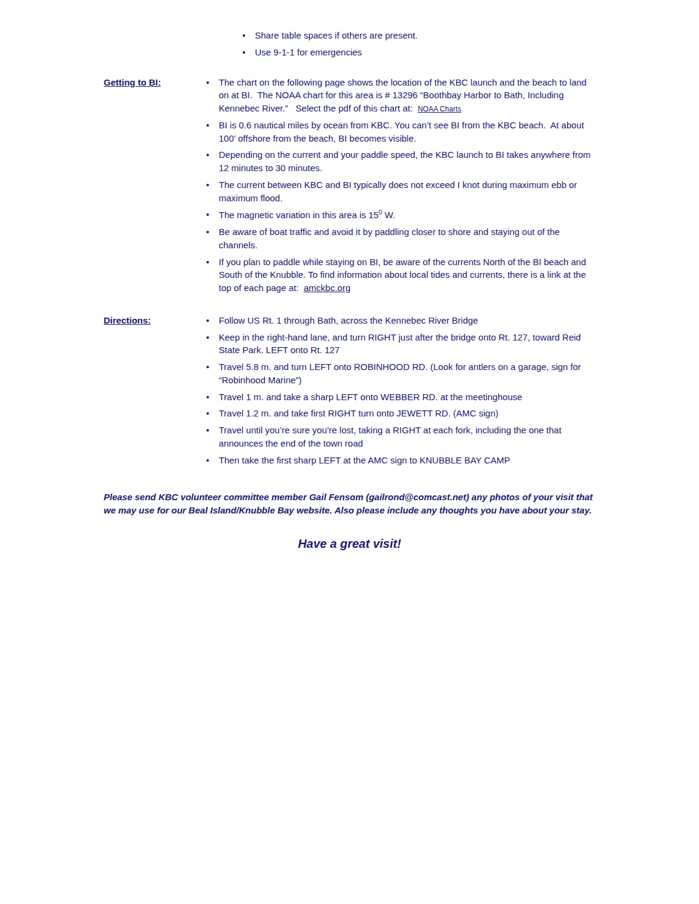Share table spaces if others are present.
Use 9-1-1 for emergencies
| Getting to BI: | The chart on the following page shows the location of the KBC launch and the beach to land on at BI. The NOAA chart for this area is # 13296 “Boothbay Harbor to Bath, Including Kennebec River.” Select the pdf of this chart at: NOAA Charts BI is 0.6 nautical miles by ocean from KBC. You can’t see BI from the KBC beach. At about 100’ offshore from the beach, BI becomes visible. Depending on the current and your paddle speed, the KBC launch to BI takes anywhere from 12 minutes to 30 minutes. The current between KBC and BI typically does not exceed I knot during maximum ebb or maximum flood. The magnetic variation in this area is 15 0 W. Be aware of boat traffic and avoid it by paddling closer to shore and staying out of the channels. If you plan to paddle while staying on BI, be aware of the currents North of the BI beach and South of the Knubble. To find information about local tides and currents, there is a link at the top of each page at: amckbc.org |
| Directions: | Follow US Rt. 1 through Bath, across the Kennebec River Bridge Keep in the right-hand lane, and turn RIGHT just after the bridge onto Rt. 127, toward Reid State Park. LEFT onto Rt. 127 Travel 5.8 m. and turn LEFT onto ROBINHOOD RD. (Look for antlers on a garage, sign for “Robinhood Marine”) Travel 1 m. and take a sharp LEFT onto WEBBER RD. at the meetinghouse Travel 1.2 m. and take first RIGHT turn onto JEWETT RD. (AMC sign) Travel until you’re sure you’re lost, taking a RIGHT at each fork, including the one that announces the end of the town road Then take the first sharp LEFT at the AMC sign to KNUBBLE BAY CAMP |
Please send KBC volunteer committee member Gail Fensom (gailrond@comcast.net) any photos of your visit that we may use for our Beal Island/Knubble Bay website. Also please include any thoughts you have about your stay.
Have a great visit!